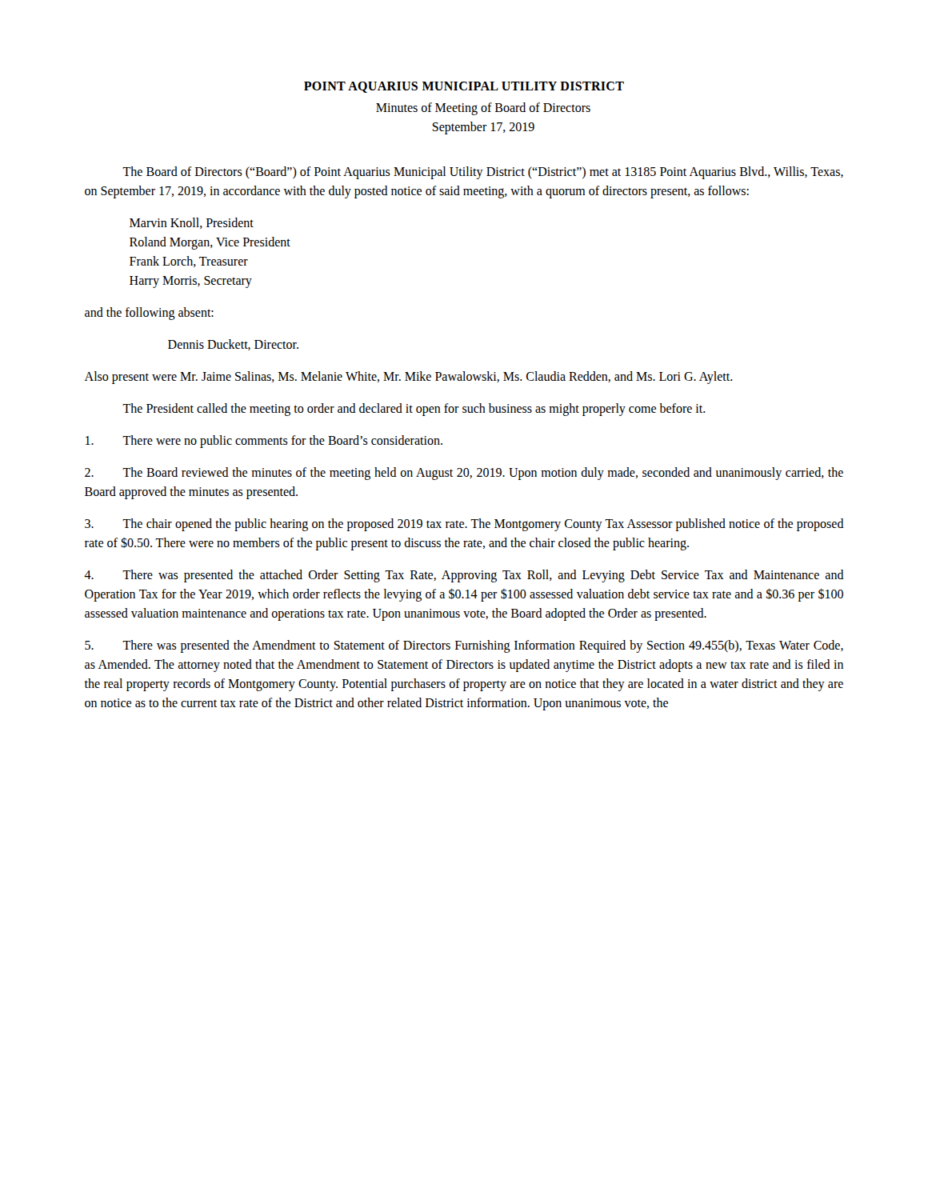POINT AQUARIUS MUNICIPAL UTILITY DISTRICT
Minutes of Meeting of Board of Directors
September 17, 2019
The Board of Directors (“Board”) of Point Aquarius Municipal Utility District (“District”) met at 13185 Point Aquarius Blvd., Willis, Texas, on September 17, 2019, in accordance with the duly posted notice of said meeting, with a quorum of directors present, as follows:
Marvin Knoll, President
Roland Morgan, Vice President
Frank Lorch, Treasurer
Harry Morris, Secretary
and the following absent:
Dennis Duckett, Director.
Also present were Mr. Jaime Salinas, Ms. Melanie White, Mr. Mike Pawalowski, Ms. Claudia Redden, and Ms. Lori G. Aylett.
The President called the meeting to order and declared it open for such business as might properly come before it.
1. There were no public comments for the Board’s consideration.
2. The Board reviewed the minutes of the meeting held on August 20, 2019. Upon motion duly made, seconded and unanimously carried, the Board approved the minutes as presented.
3. The chair opened the public hearing on the proposed 2019 tax rate. The Montgomery County Tax Assessor published notice of the proposed rate of $0.50. There were no members of the public present to discuss the rate, and the chair closed the public hearing.
4. There was presented the attached Order Setting Tax Rate, Approving Tax Roll, and Levying Debt Service Tax and Maintenance and Operation Tax for the Year 2019, which order reflects the levying of a $0.14 per $100 assessed valuation debt service tax rate and a $0.36 per $100 assessed valuation maintenance and operations tax rate. Upon unanimous vote, the Board adopted the Order as presented.
5. There was presented the Amendment to Statement of Directors Furnishing Information Required by Section 49.455(b), Texas Water Code, as Amended. The attorney noted that the Amendment to Statement of Directors is updated anytime the District adopts a new tax rate and is filed in the real property records of Montgomery County. Potential purchasers of property are on notice that they are located in a water district and they are on notice as to the current tax rate of the District and other related District information. Upon unanimous vote, the